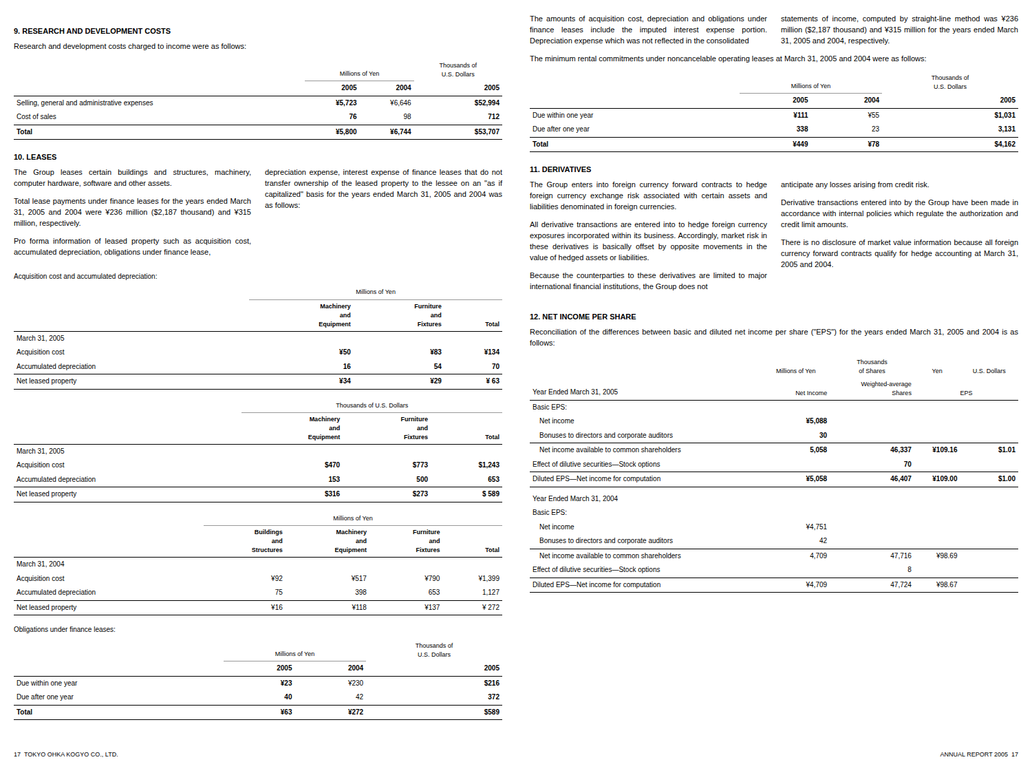9. Research and Development Costs
Research and development costs charged to income were as follows:
| | Millions of Yen | Thousands of U.S. Dollars |
| | 2005 | 2004 | 2005 |
| Selling, general and administrative expenses | ¥5,723 | ¥6,646 | $52,994 |
| Cost of sales | 76 | 98 | 712 |
| Total | ¥5,800 | ¥6,744 | $53,707 |
10. Leases
The Group leases certain buildings and structures, machinery, computer hardware, software and other assets.
Total lease payments under finance leases for the years ended March 31, 2005 and 2004 were ¥236 million ($2,187 thousand) and ¥315 million, respectively.
Pro forma information of leased property such as acquisition cost, accumulated depreciation, obligations under finance lease,
depreciation expense, interest expense of finance leases that do not transfer ownership of the leased property to the lessee on an "as if capitalized" basis for the years ended March 31, 2005 and 2004 was as follows:
Acquisition cost and accumulated depreciation:
| | Millions of Yen |
| | Machinery and Equipment | Furniture and Fixtures | Total |
| March 31, 2005 | | | |
| Acquisition cost | ¥50 | ¥83 | ¥134 |
| Accumulated depreciation | 16 | 54 | 70 |
| Net leased property | ¥34 | ¥29 | ¥ 63 |
| | Thousands of U.S. Dollars |
| | Machinery and Equipment | Furniture and Fixtures | Total |
| March 31, 2005 | | | |
| Acquisition cost | $470 | $773 | $1,243 |
| Accumulated depreciation | 153 | 500 | 653 |
| Net leased property | $316 | $273 | $ 589 |
| | Millions of Yen |
| | Buildings and Structures | Machinery and Equipment | Furniture and Fixtures | Total |
| March 31, 2004 | | | | |
| Acquisition cost | ¥92 | ¥517 | ¥790 | ¥1,399 |
| Accumulated depreciation | 75 | 398 | 653 | 1,127 |
| Net leased property | ¥16 | ¥118 | ¥137 | ¥ 272 |
Obligations under finance leases:
| | Millions of Yen | Thousands of U.S. Dollars |
| | 2005 | 2004 | 2005 |
| Due within one year | ¥23 | ¥230 | $216 |
| Due after one year | 40 | 42 | 372 |
| Total | ¥63 | ¥272 | $589 |
The amounts of acquisition cost, depreciation and obligations under finance leases include the imputed interest expense portion. Depreciation expense which was not reflected in the consolidated
statements of income, computed by straight-line method was ¥236 million ($2,187 thousand) and ¥315 million for the years ended March 31, 2005 and 2004, respectively.
The minimum rental commitments under noncancelable operating leases at March 31, 2005 and 2004 were as follows:
| | Millions of Yen | Thousands of U.S. Dollars |
| | 2005 | 2004 | 2005 |
| Due within one year | ¥111 | ¥55 | $1,031 |
| Due after one year | 338 | 23 | 3,131 |
| Total | ¥449 | ¥78 | $4,162 |
11. Derivatives
The Group enters into foreign currency forward contracts to hedge foreign currency exchange risk associated with certain assets and liabilities denominated in foreign currencies.
All derivative transactions are entered into to hedge foreign currency exposures incorporated within its business. Accordingly, market risk in these derivatives is basically offset by opposite movements in the value of hedged assets or liabilities.
Because the counterparties to these derivatives are limited to major international financial institutions, the Group does not
anticipate any losses arising from credit risk.
Derivative transactions entered into by the Group have been made in accordance with internal policies which regulate the authorization and credit limit amounts.
There is no disclosure of market value information because all foreign currency forward contracts qualify for hedge accounting at March 31, 2005 and 2004.
12. Net Income Per Share
Reconciliation of the differences between basic and diluted net income per share ("EPS") for the years ended March 31, 2005 and 2004 is as follows:
| | Millions of Yen | Thousands of Shares | Yen | U.S. Dollars |
| Year Ended March 31, 2005 | Net Income | Weighted-average Shares | EPS |
| Basic EPS: | | | | |
| Net income | ¥5,088 | | | |
| Bonuses to directors and corporate auditors | 30 | | | |
| Net income available to common shareholders | 5,058 | 46,337 | ¥109.16 | $1.01 |
| Effect of dilutive securities—Stock options | | 70 | | |
| Diluted EPS—Net income for computation | ¥5,058 | 46,407 | ¥109.00 | $1.00 |
| Year Ended March 31, 2004 | | | | |
| Basic EPS: | | | | |
| Net income | ¥4,751 | | | |
| Bonuses to directors and corporate auditors | 42 | | | |
| Net income available to common shareholders | 4,709 | 47,716 | ¥98.69 | |
| Effect of dilutive securities—Stock options | | 8 | | |
| Diluted EPS—Net income for computation | ¥4,709 | 47,724 | ¥98.67 | |
17 TOKYO OHKA KOGYO CO., LTD.
ANNUAL REPORT 2005 17